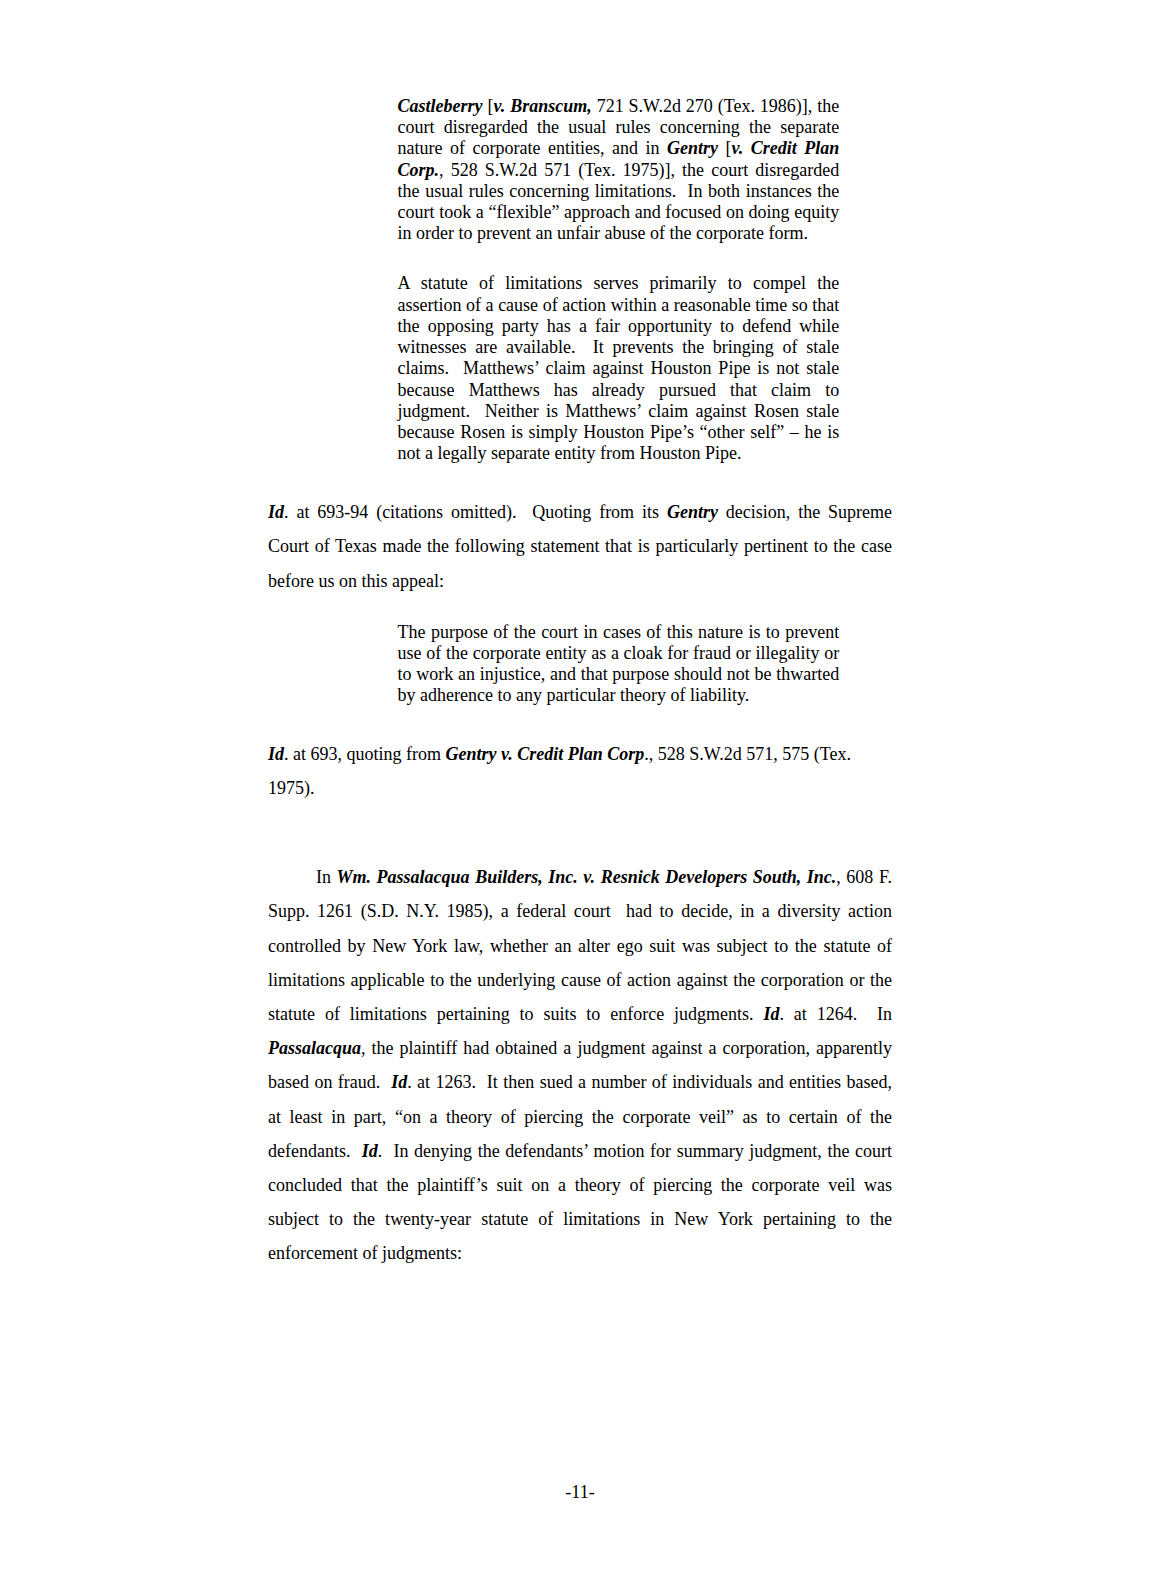Castleberry [v. Branscum, 721 S.W.2d 270 (Tex. 1986)], the court disregarded the usual rules concerning the separate nature of corporate entities, and in Gentry [v. Credit Plan Corp., 528 S.W.2d 571 (Tex. 1975)], the court disregarded the usual rules concerning limitations. In both instances the court took a “flexible” approach and focused on doing equity in order to prevent an unfair abuse of the corporate form.
A statute of limitations serves primarily to compel the assertion of a cause of action within a reasonable time so that the opposing party has a fair opportunity to defend while witnesses are available. It prevents the bringing of stale claims. Matthews’ claim against Houston Pipe is not stale because Matthews has already pursued that claim to judgment. Neither is Matthews’ claim against Rosen stale because Rosen is simply Houston Pipe’s “other self” – he is not a legally separate entity from Houston Pipe.
Id. at 693-94 (citations omitted). Quoting from its Gentry decision, the Supreme Court of Texas made the following statement that is particularly pertinent to the case before us on this appeal:
The purpose of the court in cases of this nature is to prevent use of the corporate entity as a cloak for fraud or illegality or to work an injustice, and that purpose should not be thwarted by adherence to any particular theory of liability.
Id. at 693, quoting from Gentry v. Credit Plan Corp., 528 S.W.2d 571, 575 (Tex. 1975).
In Wm. Passalacqua Builders, Inc. v. Resnick Developers South, Inc., 608 F. Supp. 1261 (S.D. N.Y. 1985), a federal court had to decide, in a diversity action controlled by New York law, whether an alter ego suit was subject to the statute of limitations applicable to the underlying cause of action against the corporation or the statute of limitations pertaining to suits to enforce judgments. Id. at 1264. In Passalacqua, the plaintiff had obtained a judgment against a corporation, apparently based on fraud. Id. at 1263. It then sued a number of individuals and entities based, at least in part, “on a theory of piercing the corporate veil” as to certain of the defendants. Id. In denying the defendants’ motion for summary judgment, the court concluded that the plaintiff’s suit on a theory of piercing the corporate veil was subject to the twenty-year statute of limitations in New York pertaining to the enforcement of judgments:
-11-